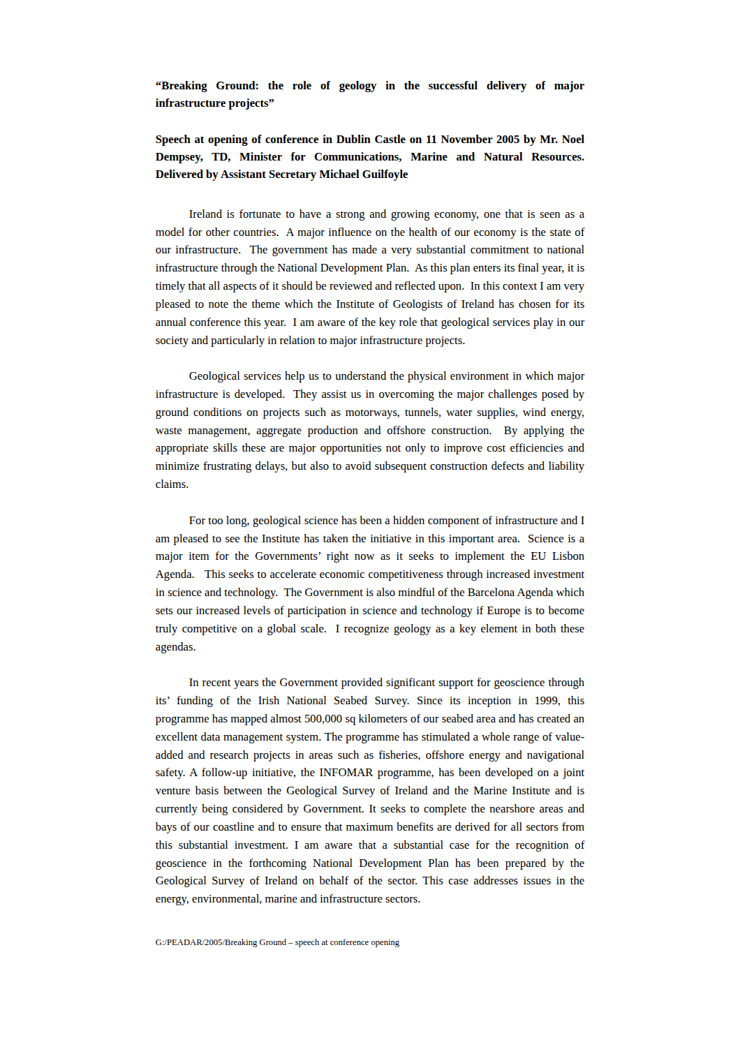“Breaking Ground: the role of geology in the successful delivery of major infrastructure projects”
Speech at opening of conference in Dublin Castle on 11 November 2005 by Mr. Noel Dempsey, TD, Minister for Communications, Marine and Natural Resources. Delivered by Assistant Secretary Michael Guilfoyle
Ireland is fortunate to have a strong and growing economy, one that is seen as a model for other countries. A major influence on the health of our economy is the state of our infrastructure. The government has made a very substantial commitment to national infrastructure through the National Development Plan. As this plan enters its final year, it is timely that all aspects of it should be reviewed and reflected upon. In this context I am very pleased to note the theme which the Institute of Geologists of Ireland has chosen for its annual conference this year. I am aware of the key role that geological services play in our society and particularly in relation to major infrastructure projects.
Geological services help us to understand the physical environment in which major infrastructure is developed. They assist us in overcoming the major challenges posed by ground conditions on projects such as motorways, tunnels, water supplies, wind energy, waste management, aggregate production and offshore construction. By applying the appropriate skills these are major opportunities not only to improve cost efficiencies and minimize frustrating delays, but also to avoid subsequent construction defects and liability claims.
For too long, geological science has been a hidden component of infrastructure and I am pleased to see the Institute has taken the initiative in this important area. Science is a major item for the Governments’ right now as it seeks to implement the EU Lisbon Agenda. This seeks to accelerate economic competitiveness through increased investment in science and technology. The Government is also mindful of the Barcelona Agenda which sets our increased levels of participation in science and technology if Europe is to become truly competitive on a global scale. I recognize geology as a key element in both these agendas.
In recent years the Government provided significant support for geoscience through its’ funding of the Irish National Seabed Survey. Since its inception in 1999, this programme has mapped almost 500,000 sq kilometers of our seabed area and has created an excellent data management system. The programme has stimulated a whole range of value-added and research projects in areas such as fisheries, offshore energy and navigational safety. A follow-up initiative, the INFOMAR programme, has been developed on a joint venture basis between the Geological Survey of Ireland and the Marine Institute and is currently being considered by Government. It seeks to complete the nearshore areas and bays of our coastline and to ensure that maximum benefits are derived for all sectors from this substantial investment. I am aware that a substantial case for the recognition of geoscience in the forthcoming National Development Plan has been prepared by the Geological Survey of Ireland on behalf of the sector. This case addresses issues in the energy, environmental, marine and infrastructure sectors.
G:/PEADAR/2005/Breaking Ground – speech at conference opening